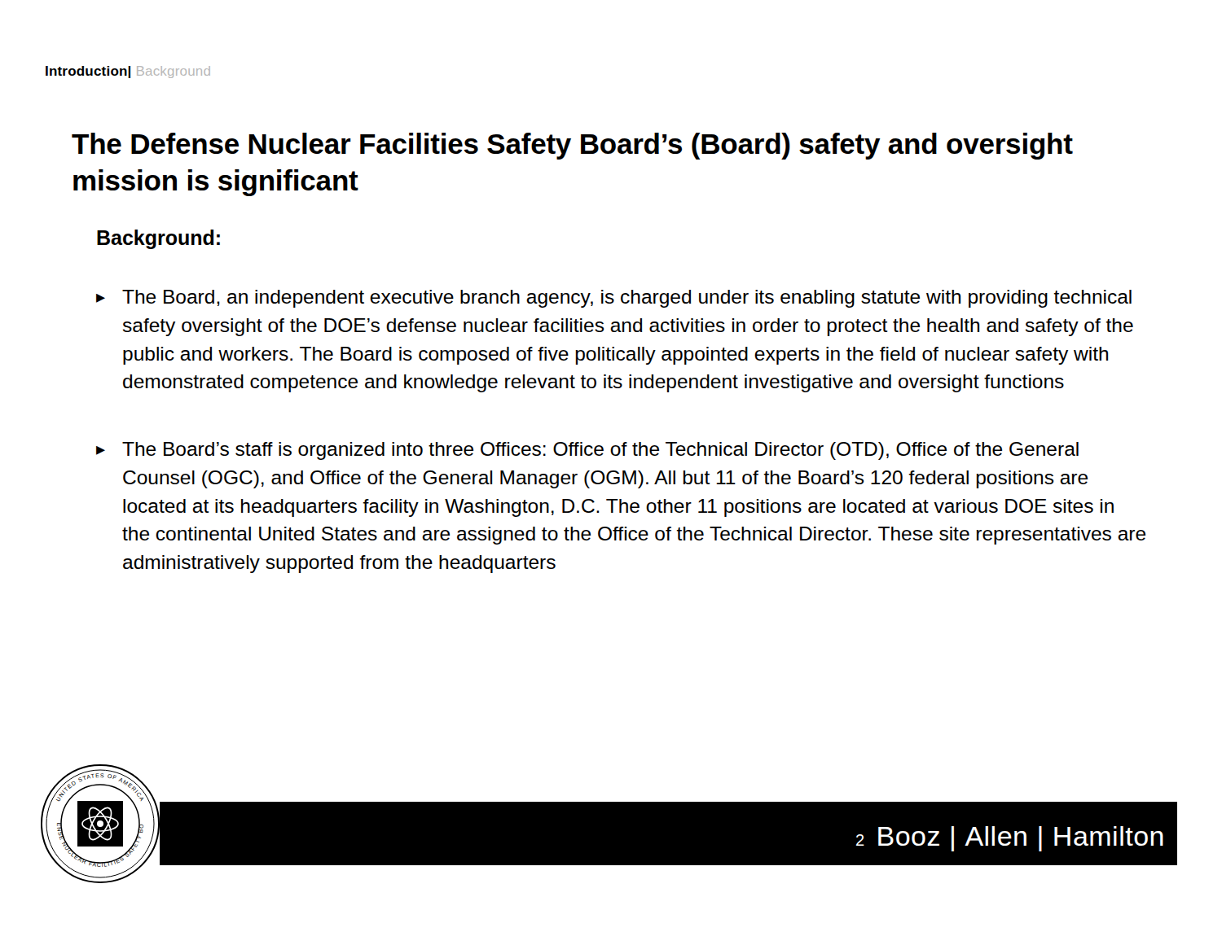Introduction| Background
The Defense Nuclear Facilities Safety Board’s (Board) safety and oversight mission is significant
Background:
The Board, an independent executive branch agency, is charged under its enabling statute with providing technical safety oversight of the DOE’s defense nuclear facilities and activities in order to protect the health and safety of the public and workers. The Board is composed of five politically appointed experts in the field of nuclear safety with demonstrated competence and knowledge relevant to its independent investigative and oversight functions
The Board’s staff is organized into three Offices: Office of the Technical Director (OTD), Office of the General Counsel (OGC), and Office of the General Manager (OGM). All but 11 of the Board’s 120 federal positions are located at its headquarters facility in Washington, D.C. The other 11 positions are located at various DOE sites in the continental United States and are assigned to the Office of the Technical Director. These site representatives are administratively supported from the headquarters
2 Booz|Allen|Hamilton
UNITED STATES OF AMERICA DEFENSE NUCLEAR FACILITIES SAFETY BOARD